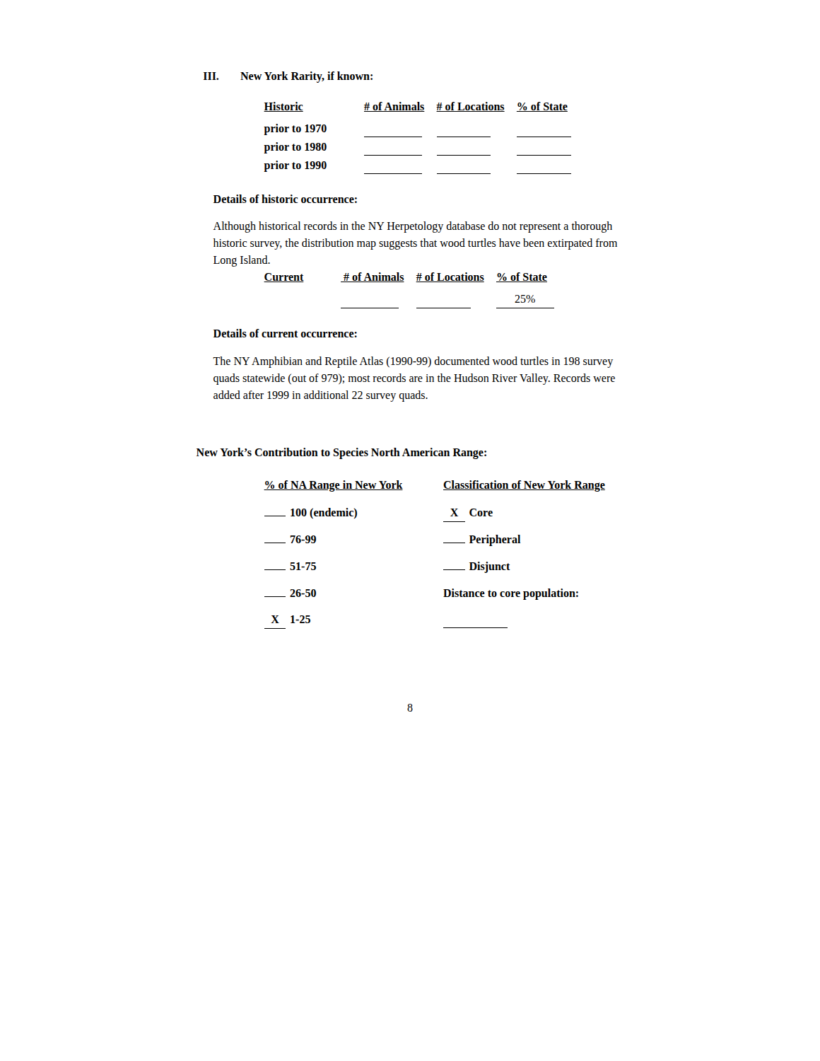III. New York Rarity, if known:
| Historic | # of Animals | # of Locations | % of State |
| --- | --- | --- | --- |
| prior to 1970 | | | |
| prior to 1980 | | | |
| prior to 1990 | | | |
Details of historic occurrence:
Although historical records in the NY Herpetology database do not represent a thorough historic survey, the distribution map suggests that wood turtles have been extirpated from Long Island.
| Current | # of Animals | # of Locations | % of State |
| --- | --- | --- | --- |
| | | | 25% |
Details of current occurrence:
The NY Amphibian and Reptile Atlas (1990-99) documented wood turtles in 198 survey quads statewide (out of 979); most records are in the Hudson River Valley. Records were added after 1999 in additional 22 survey quads.
New York’s Contribution to Species North American Range:
| % of NA Range in New York | Classification of New York Range |
| --- | --- |
| 100 (endemic) | X Core |
| 76-99 | Peripheral |
| 51-75 | Disjunct |
| 26-50 | Distance to core population: |
| X 1-25 | |
8